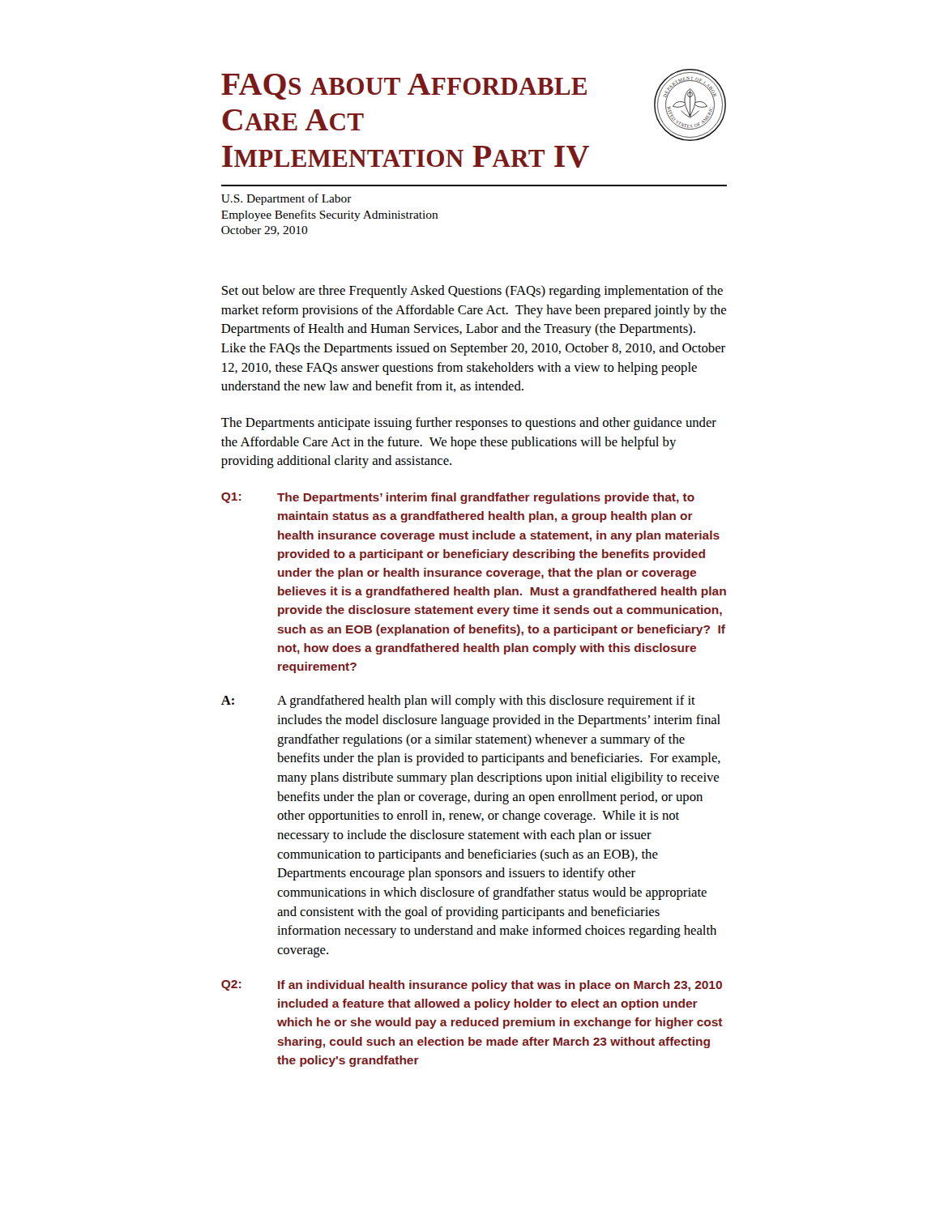DEPARTMENT OF LABOR UNITED STATES OF AMERICA
FAQS ABOUT AFFORDABLE CARE ACT
IMPLEMENTATION PART IV
U.S. Department of Labor
Employee Benefits Security Administration
October 29, 2010
Set out below are three Frequently Asked Questions (FAQs) regarding implementation of the market reform provisions of the Affordable Care Act. They have been prepared jointly by the Departments of Health and Human Services, Labor and the Treasury (the Departments). Like the FAQs the Departments issued on September 20, 2010, October 8, 2010, and October 12, 2010, these FAQs answer questions from stakeholders with a view to helping people understand the new law and benefit from it, as intended.
The Departments anticipate issuing further responses to questions and other guidance under the Affordable Care Act in the future. We hope these publications will be helpful by providing additional clarity and assistance.
Q1:
The Departments’ interim final grandfather regulations provide that, to maintain status as a grandfathered health plan, a group health plan or health insurance coverage must include a statement, in any plan materials provided to a participant or beneficiary describing the benefits provided under the plan or health insurance coverage, that the plan or coverage believes it is a grandfathered health plan. Must a grandfathered health plan provide the disclosure statement every time it sends out a communication, such as an EOB (explanation of benefits), to a participant or beneficiary? If not, how does a grandfathered health plan comply with this disclosure requirement?
A:
A grandfathered health plan will comply with this disclosure requirement if it includes the model disclosure language provided in the Departments’ interim final grandfather regulations (or a similar statement) whenever a summary of the benefits under the plan is provided to participants and beneficiaries. For example, many plans distribute summary plan descriptions upon initial eligibility to receive benefits under the plan or coverage, during an open enrollment period, or upon other opportunities to enroll in, renew, or change coverage. While it is not necessary to include the disclosure statement with each plan or issuer communication to participants and beneficiaries (such as an EOB), the Departments encourage plan sponsors and issuers to identify other communications in which disclosure of grandfather status would be appropriate and consistent with the goal of providing participants and beneficiaries information necessary to understand and make informed choices regarding health coverage.
Q2:
If an individual health insurance policy that was in place on March 23, 2010 included a feature that allowed a policy holder to elect an option under which he or she would pay a reduced premium in exchange for higher cost sharing, could such an election be made after March 23 without affecting the policy's grandfather